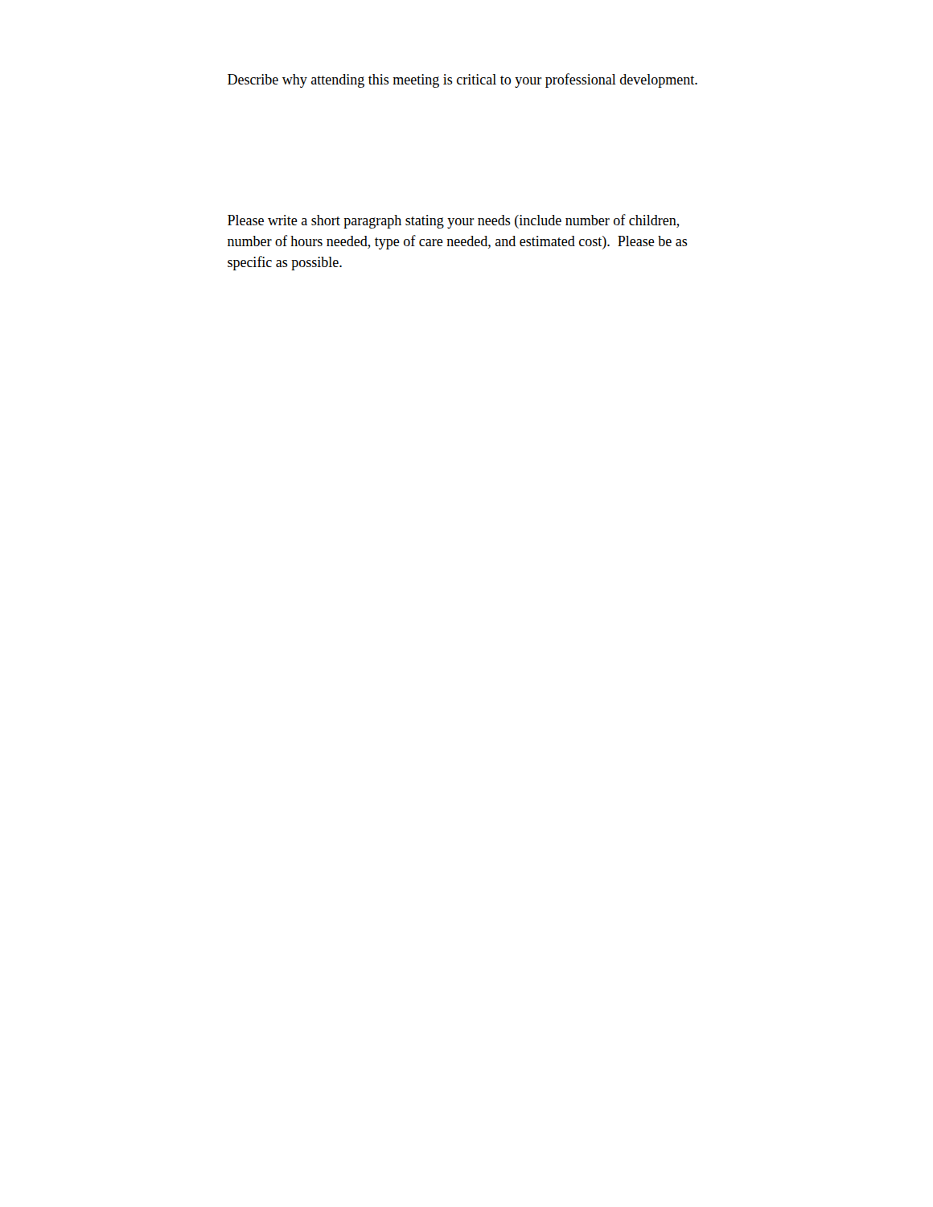Describe why attending this meeting is critical to your professional development.
Please write a short paragraph stating your needs (include number of children, number of hours needed, type of care needed, and estimated cost). Please be as specific as possible.